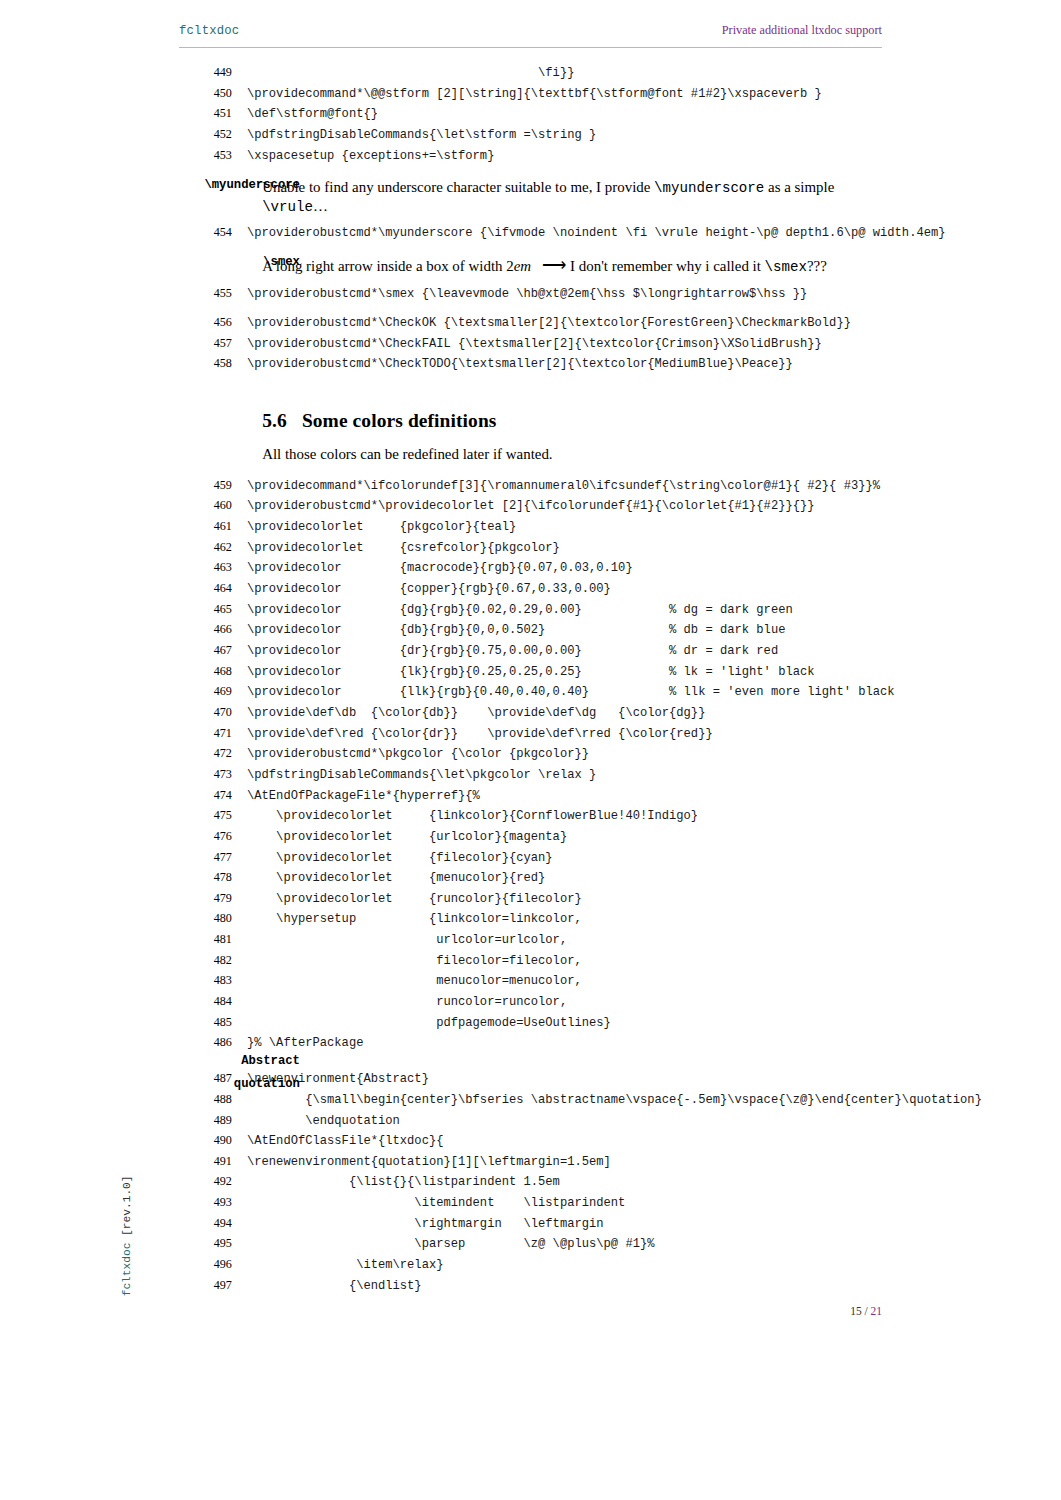fcltxdoc
Private additional ltxdoc support
449 \fi}}
450\providecommand*\@@stform [2][\string]{\texttbf{\stform@font #1#2}\xspaceverb }
451\def\stform@font{}
452\pdfstringDisableCommands{\let\stform =\string }
453\xspacesetup {exceptions+=\stform}
\myunderscore
Unable to find any underscore character suitable to me, I provide \myunderscore as a simple \vrule…
454\providerobustcmd*\myunderscore {\ifvmode \noindent \fi \vrule height-\p@ depth1.6\p@ width.4em}
\smex
A long right arrow inside a box of width 2em ⟶ I don't remember why i called it \smex???
455\providerobustcmd*\smex {\leavevmode \hb@xt@2em{\hss $\longrightarrow$\hss }}
456\providerobustcmd*\CheckOK {\textsmaller[2]{\textcolor{ForestGreen}\CheckmarkBold}}
457\providerobustcmd*\CheckFAIL {\textsmaller[2]{\textcolor{Crimson}\XSolidBrush}}
458\providerobustcmd*\CheckTODO{\textsmaller[2]{\textcolor{MediumBlue}\Peace}}
5.6 Some colors definitions
All those colors can be redefined later if wanted.
459\providecommand*\ifcolorundef[3]{\romannumeral0\ifcsundef{\string\color@#1}{ #2}{ #3}}%
460\providerobustcmd*\providecolorlet [2]{\ifcolorundef{#1}{\colorlet{#1}{#2}}{}}
461\providecolorlet {pkgcolor}{teal}
462\providecolorlet {csrefcolor}{pkgcolor}
463\providecolor {macrocode}{rgb}{0.07,0.03,0.10}
464\providecolor {copper}{rgb}{0.67,0.33,0.00}
465\providecolor {dg}{rgb}{0.02,0.29,0.00} % dg = dark green
466\providecolor {db}{rgb}{0,0,0.502} % db = dark blue
467\providecolor {dr}{rgb}{0.75,0.00,0.00} % dr = dark red
468\providecolor {lk}{rgb}{0.25,0.25,0.25} % lk = 'light' black
469\providecolor {llk}{rgb}{0.40,0.40,0.40} % llk = 'even more light' black
470\provide\def\db {\color{db}} \provide\def\dg {\color{dg}}
471\provide\def\red {\color{dr}} \provide\def\rred {\color{red}}
472\providerobustcmd*\pkgcolor {\color {pkgcolor}}
473\pdfstringDisableCommands{\let\pkgcolor \relax }
474\AtEndOfPackageFile*{hyperref}{%
475 \providecolorlet {linkcolor}{CornflowerBlue!40!Indigo}
476 \providecolorlet {urlcolor}{magenta}
477 \providecolorlet {filecolor}{cyan}
478 \providecolorlet {menucolor}{red}
479 \providecolorlet {runcolor}{filecolor}
480 \hypersetup {linkcolor=linkcolor,
481 urlcolor=urlcolor,
482 filecolor=filecolor,
483 menucolor=menucolor,
484 runcolor=runcolor,
485 pdfpagemode=UseOutlines}
486}% \AfterPackage
Abstract
quotation
487\newenvironment{Abstract}
488 {\small\begin{center}\bfseries \abstractname\vspace{-.5em}\vspace{\z@}\end{center}\quotation}
489 \endquotation
490\AtEndOfClassFile*{ltxdoc}{
491\renewenvironment{quotation}[1][\leftmargin=1.5em]
492 {\list{}{\listparindent 1.5em
493 \itemindent \listparindent
494 \rightmargin \leftmargin
495 \parsep \z@ \@plus\p@ #1}%
496 \item\relax}
497 {\endlist}
fcltxdoc [rev.1.0]
15 / 21